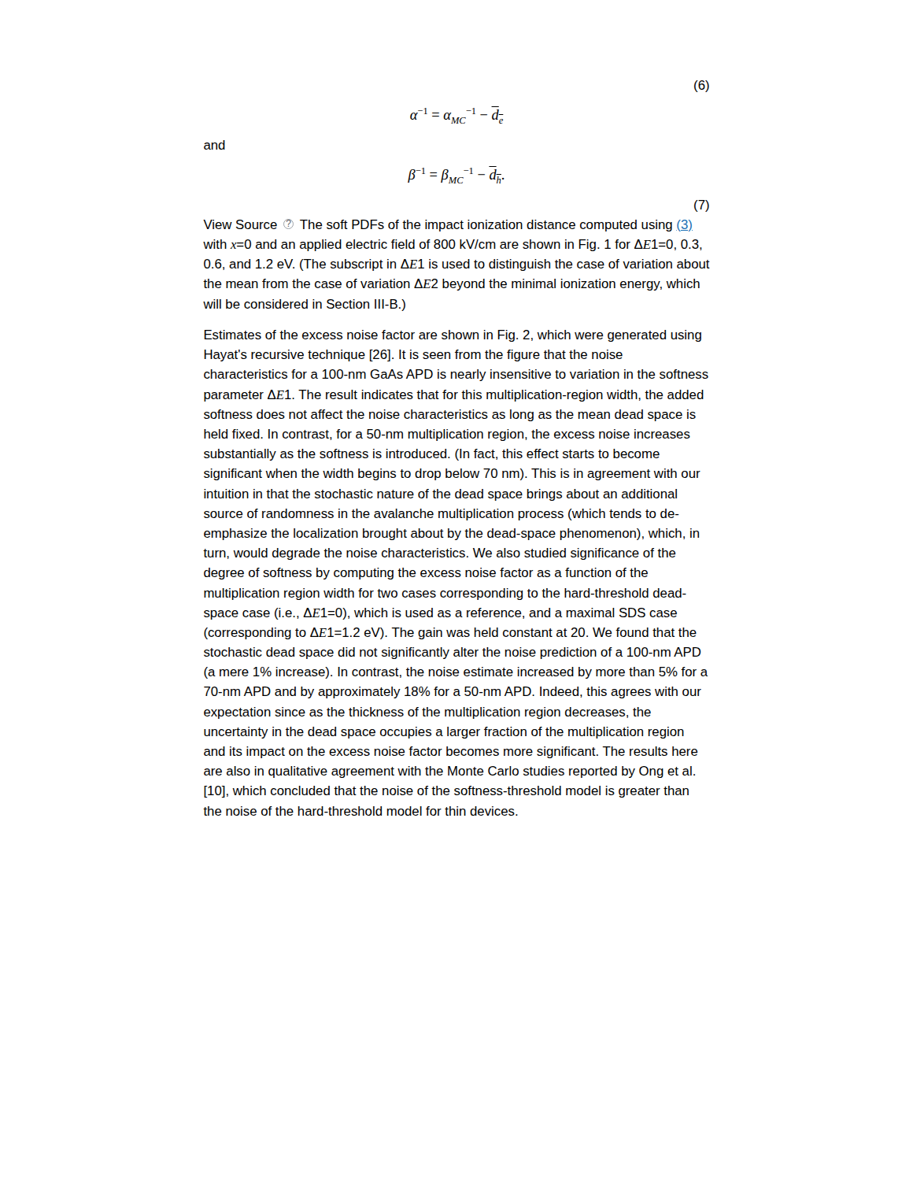(6)
α−1 = αMC−1 − de
and
β−1 = βMC−1 − dh.
(7)
View Source ? The soft PDFs of the impact ionization distance computed using (3) with x=0 and an applied electric field of 800 kV/cm are shown in Fig. 1 for ΔE1=0, 0.3, 0.6, and 1.2 eV. (The subscript in ΔE1 is used to distinguish the case of variation about the mean from the case of variation ΔE2 beyond the minimal ionization energy, which will be considered in Section III-B.)
Estimates of the excess noise factor are shown in Fig. 2, which were generated using Hayat's recursive technique [26]. It is seen from the figure that the noise characteristics for a 100-nm GaAs APD is nearly insensitive to variation in the softness parameter ΔE1. The result indicates that for this multiplication-region width, the added softness does not affect the noise characteristics as long as the mean dead space is held fixed. In contrast, for a 50-nm multiplication region, the excess noise increases substantially as the softness is introduced. (In fact, this effect starts to become significant when the width begins to drop below 70 nm). This is in agreement with our intuition in that the stochastic nature of the dead space brings about an additional source of randomness in the avalanche multiplication process (which tends to de-emphasize the localization brought about by the dead-space phenomenon), which, in turn, would degrade the noise characteristics. We also studied significance of the degree of softness by computing the excess noise factor as a function of the multiplication region width for two cases corresponding to the hard-threshold dead-space case (i.e., ΔE1=0), which is used as a reference, and a maximal SDS case (corresponding to ΔE1=1.2 eV). The gain was held constant at 20. We found that the stochastic dead space did not significantly alter the noise prediction of a 100-nm APD (a mere 1% increase). In contrast, the noise estimate increased by more than 5% for a 70-nm APD and by approximately 18% for a 50-nm APD. Indeed, this agrees with our expectation since as the thickness of the multiplication region decreases, the uncertainty in the dead space occupies a larger fraction of the multiplication region and its impact on the excess noise factor becomes more significant. The results here are also in qualitative agreement with the Monte Carlo studies reported by Ong et al. [10], which concluded that the noise of the softness-threshold model is greater than the noise of the hard-threshold model for thin devices.